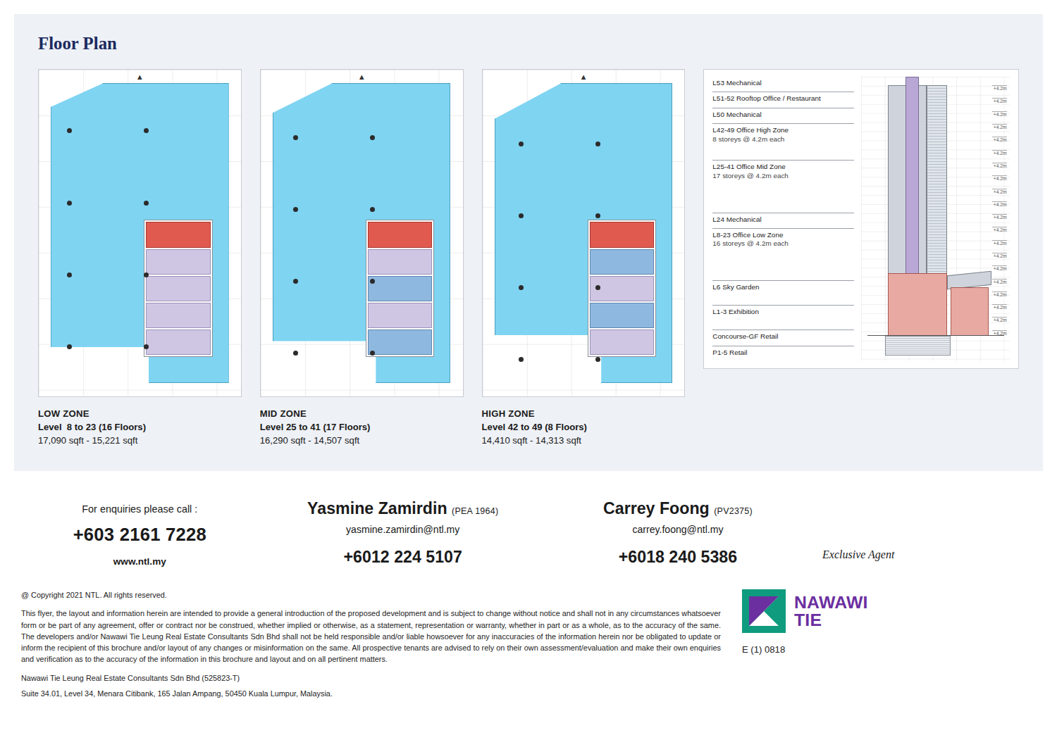Floor Plan
▲
LOW ZONE
Level 8 to 23 (16 Floors)
17,090 sqft - 15,221 sqft
▲
MID ZONE
Level 25 to 41 (17 Floors)
16,290 sqft - 14,507 sqft
▲
HIGH ZONE
Level 42 to 49 (8 Floors)
14,410 sqft - 14,313 sqft
L53 Mechanical
L51-52 Rooftop Office / Restaurant
L50 Mechanical
L42-49 Office High Zone 8 storeys @ 4.2m each
L25-41 Office Mid Zone 17 storeys @ 4.2m each
L24 Mechanical
L8-23 Office Low Zone 16 storeys @ 4.2m each
L6 Sky Garden
L1-3 Exhibition
Concourse-GF Retail
P1-5 Retail
+4.2m +4.2m +4.2m +4.2m +4.2m +4.2m +4.2m +4.2m +4.2m +4.2m +4.2m +4.2m +4.2m +4.2m +4.2m +4.2m +4.2m +4.2m +4.2m +4.2m
For enquiries please call :
+603 2161 7228
www.ntl.my
Yasmine Zamirdin (PEA 1964)
yasmine.zamirdin@ntl.my
+6012 224 5107
Carrey Foong (PV2375)
carrey.foong@ntl.my
+6018 240 5386
Exclusive Agent
@ Copyright 2021 NTL. All rights reserved.
This flyer, the layout and information herein are intended to provide a general introduction of the proposed development and is subject to change without notice and shall not in any circumstances whatsoever form or be part of any agreement, offer or contract nor be construed, whether implied or otherwise, as a statement, representation or warranty, whether in part or as a whole, as to the accuracy of the same. The developers and/or Nawawi Tie Leung Real Estate Consultants Sdn Bhd shall not be held responsible and/or liable howsoever for any inaccuracies of the information herein nor be obligated to update or inform the recipient of this brochure and/or layout of any changes or misinformation on the same. All prospective tenants are advised to rely on their own assessment/evaluation and make their own enquiries and verification as to the accuracy of the information in this brochure and layout and on all pertinent matters.
Nawawi Tie Leung Real Estate Consultants Sdn Bhd (525823-T)
Suite 34.01, Level 34, Menara Citibank, 165 Jalan Ampang, 50450 Kuala Lumpur, Malaysia.
NAWAWI TIE
E (1) 0818